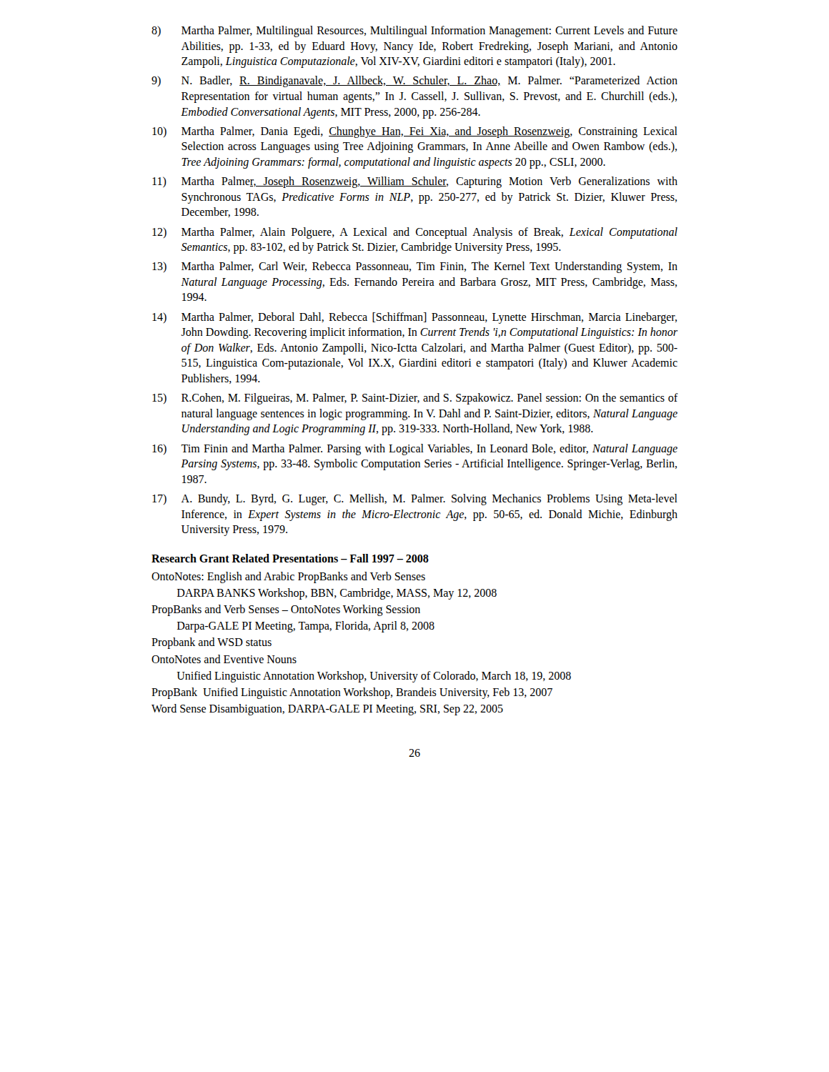8) Martha Palmer, Multilingual Resources, Multilingual Information Management: Current Levels and Future Abilities, pp. 1-33, ed by Eduard Hovy, Nancy Ide, Robert Fredreking, Joseph Mariani, and Antonio Zampoli, Linguistica Computazionale, Vol XIV-XV, Giardini editori e stampatori (Italy), 2001.
9) N. Badler, R. Bindiganavale, J. Allbeck, W. Schuler, L. Zhao, M. Palmer. “Parameterized Action Representation for virtual human agents,” In J. Cassell, J. Sullivan, S. Prevost, and E. Churchill (eds.), Embodied Conversational Agents, MIT Press, 2000, pp. 256-284.
10) Martha Palmer, Dania Egedi, Chunghye Han, Fei Xia, and Joseph Rosenzweig, Constraining Lexical Selection across Languages using Tree Adjoining Grammars, In Anne Abeille and Owen Rambow (eds.), Tree Adjoining Grammars: formal, computational and linguistic aspects 20 pp., CSLI, 2000.
11) Martha Palmer, Joseph Rosenzweig, William Schuler, Capturing Motion Verb Generalizations with Synchronous TAGs, Predicative Forms in NLP, pp. 250-277, ed by Patrick St. Dizier, Kluwer Press, December, 1998.
12) Martha Palmer, Alain Polguere, A Lexical and Conceptual Analysis of Break, Lexical Computational Semantics, pp. 83-102, ed by Patrick St. Dizier, Cambridge University Press, 1995.
13) Martha Palmer, Carl Weir, Rebecca Passonneau, Tim Finin, The Kernel Text Understanding System, In Natural Language Processing, Eds. Fernando Pereira and Barbara Grosz, MIT Press, Cambridge, Mass, 1994.
14) Martha Palmer, Deboral Dahl, Rebecca [Schiffman] Passonneau, Lynette Hirschman, Marcia Linebarger, John Dowding. Recovering implicit information, In Current Trends 'i,n Computational Linguistics: In honor of Don Walker, Eds. Antonio Zampolli, Nico-Ictta Calzolari, and Martha Palmer (Guest Editor), pp. 500-515, Linguistica Com-putazionale, Vol IX.X, Giardini editori e stampatori (Italy) and Kluwer Academic Publishers, 1994.
15) R.Cohen, M. Filgueiras, M. Palmer, P. Saint-Dizier, and S. Szpakowicz. Panel session: On the semantics of natural language sentences in logic programming. In V. Dahl and P. Saint-Dizier, editors, Natural Language Understanding and Logic Programming II, pp. 319-333. North-Holland, New York, 1988.
16) Tim Finin and Martha Palmer. Parsing with Logical Variables, In Leonard Bole, editor, Natural Language Parsing Systems, pp. 33-48. Symbolic Computation Series - Artificial Intelligence. Springer-Verlag, Berlin, 1987.
17) A. Bundy, L. Byrd, G. Luger, C. Mellish, M. Palmer. Solving Mechanics Problems Using Meta-level Inference, in Expert Systems in the Micro-Electronic Age, pp. 50-65, ed. Donald Michie, Edinburgh University Press, 1979.
Research Grant Related Presentations – Fall 1997 – 2008
OntoNotes: English and Arabic PropBanks and Verb Senses
DARPA BANKS Workshop, BBN, Cambridge, MASS, May 12, 2008
PropBanks and Verb Senses – OntoNotes Working Session
Darpa-GALE PI Meeting, Tampa, Florida, April 8, 2008
Propbank and WSD status
OntoNotes and Eventive Nouns
Unified Linguistic Annotation Workshop, University of Colorado, March 18, 19, 2008
PropBank Unified Linguistic Annotation Workshop, Brandeis University, Feb 13, 2007
Word Sense Disambiguation, DARPA-GALE PI Meeting, SRI, Sep 22, 2005
26